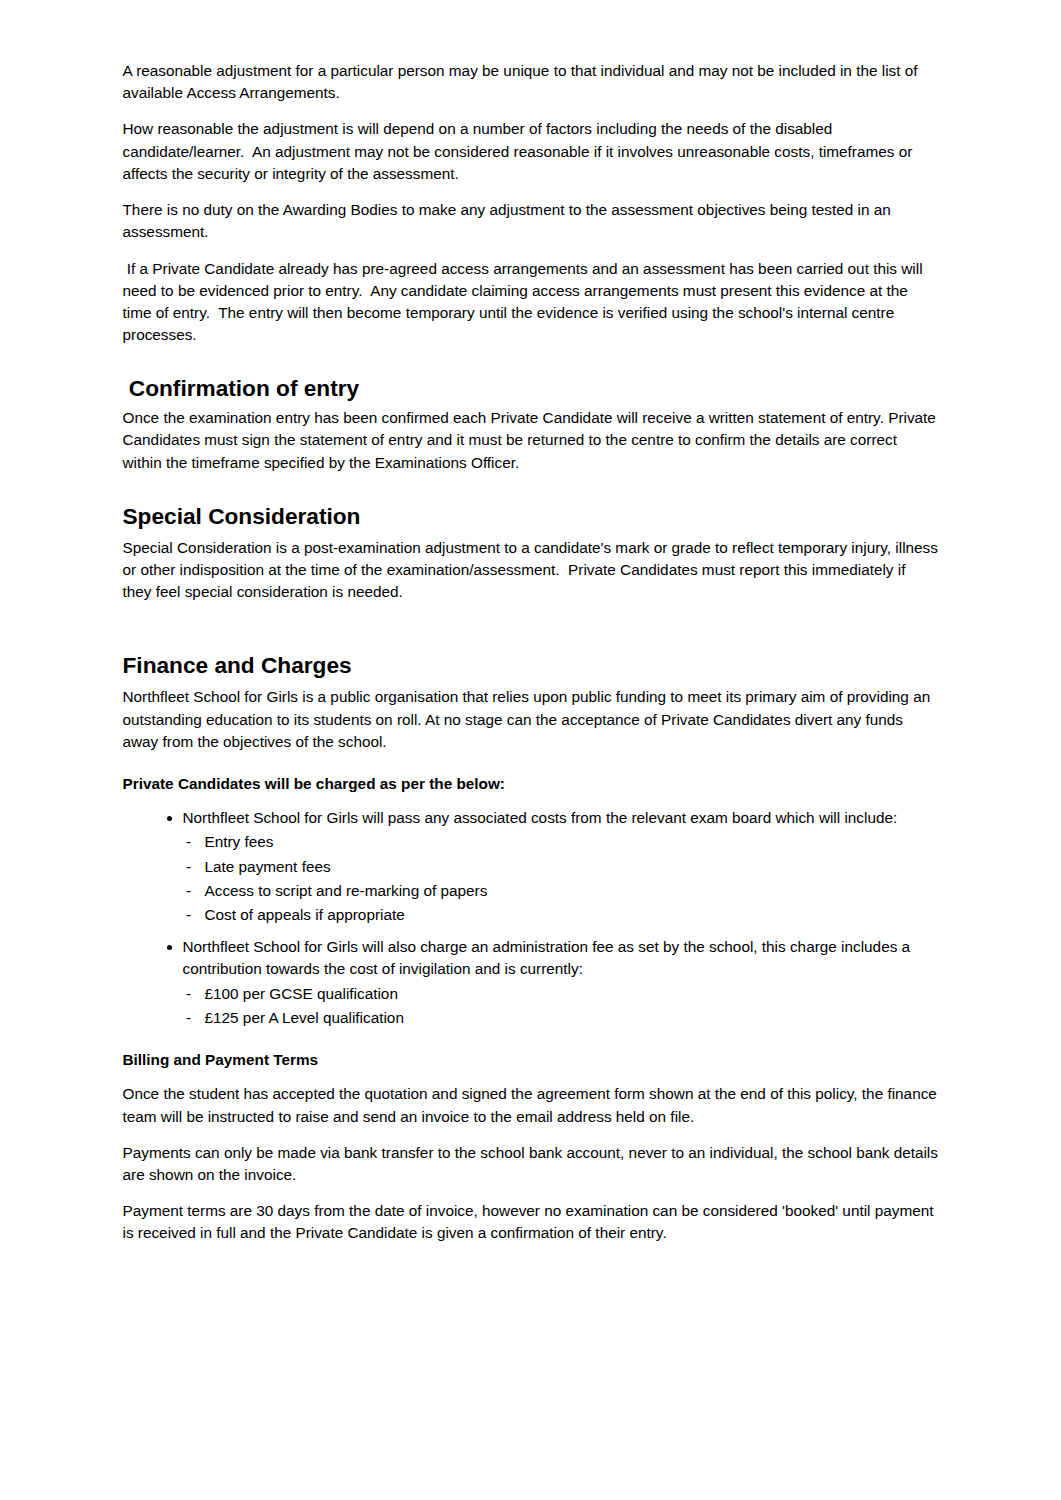A reasonable adjustment for a particular person may be unique to that individual and may not be included in the list of available Access Arrangements.
How reasonable the adjustment is will depend on a number of factors including the needs of the disabled candidate/learner. An adjustment may not be considered reasonable if it involves unreasonable costs, timeframes or affects the security or integrity of the assessment.
There is no duty on the Awarding Bodies to make any adjustment to the assessment objectives being tested in an assessment.
If a Private Candidate already has pre-agreed access arrangements and an assessment has been carried out this will need to be evidenced prior to entry. Any candidate claiming access arrangements must present this evidence at the time of entry. The entry will then become temporary until the evidence is verified using the school's internal centre processes.
Confirmation of entry
Once the examination entry has been confirmed each Private Candidate will receive a written statement of entry. Private Candidates must sign the statement of entry and it must be returned to the centre to confirm the details are correct within the timeframe specified by the Examinations Officer.
Special Consideration
Special Consideration is a post-examination adjustment to a candidate's mark or grade to reflect temporary injury, illness or other indisposition at the time of the examination/assessment. Private Candidates must report this immediately if they feel special consideration is needed.
Finance and Charges
Northfleet School for Girls is a public organisation that relies upon public funding to meet its primary aim of providing an outstanding education to its students on roll. At no stage can the acceptance of Private Candidates divert any funds away from the objectives of the school.
Private Candidates will be charged as per the below:
Northfleet School for Girls will pass any associated costs from the relevant exam board which will include:
Entry fees
Late payment fees
Access to script and re-marking of papers
Cost of appeals if appropriate
Northfleet School for Girls will also charge an administration fee as set by the school, this charge includes a contribution towards the cost of invigilation and is currently:
£100 per GCSE qualification
£125 per A Level qualification
Billing and Payment Terms
Once the student has accepted the quotation and signed the agreement form shown at the end of this policy, the finance team will be instructed to raise and send an invoice to the email address held on file.
Payments can only be made via bank transfer to the school bank account, never to an individual, the school bank details are shown on the invoice.
Payment terms are 30 days from the date of invoice, however no examination can be considered 'booked' until payment is received in full and the Private Candidate is given a confirmation of their entry.